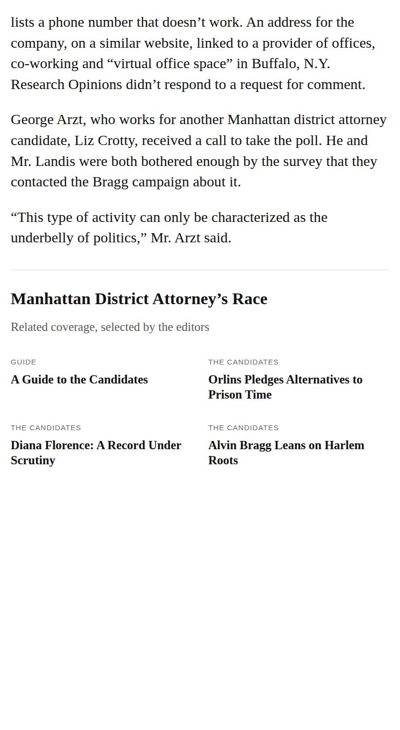lists a phone number that doesn’t work. An address for the company, on a similar website, linked to a provider of offices, co-working and “virtual office space” in Buffalo, N.Y. Research Opinions didn’t respond to a request for comment.
George Arzt, who works for another Manhattan district attorney candidate, Liz Crotty, received a call to take the poll. He and Mr. Landis were both bothered enough by the survey that they contacted the Bragg campaign about it.
“This type of activity can only be characterized as the underbelly of politics,” Mr. Arzt said.
Manhattan District Attorney’s Race
Related coverage, selected by the editors
Guide
A Guide to the Candidates
The Candidates
Orlins Pledges Alternatives to Prison Time
The Candidates
Diana Florence: A Record Under Scrutiny
The Candidates
Alvin Bragg Leans on Harlem Roots